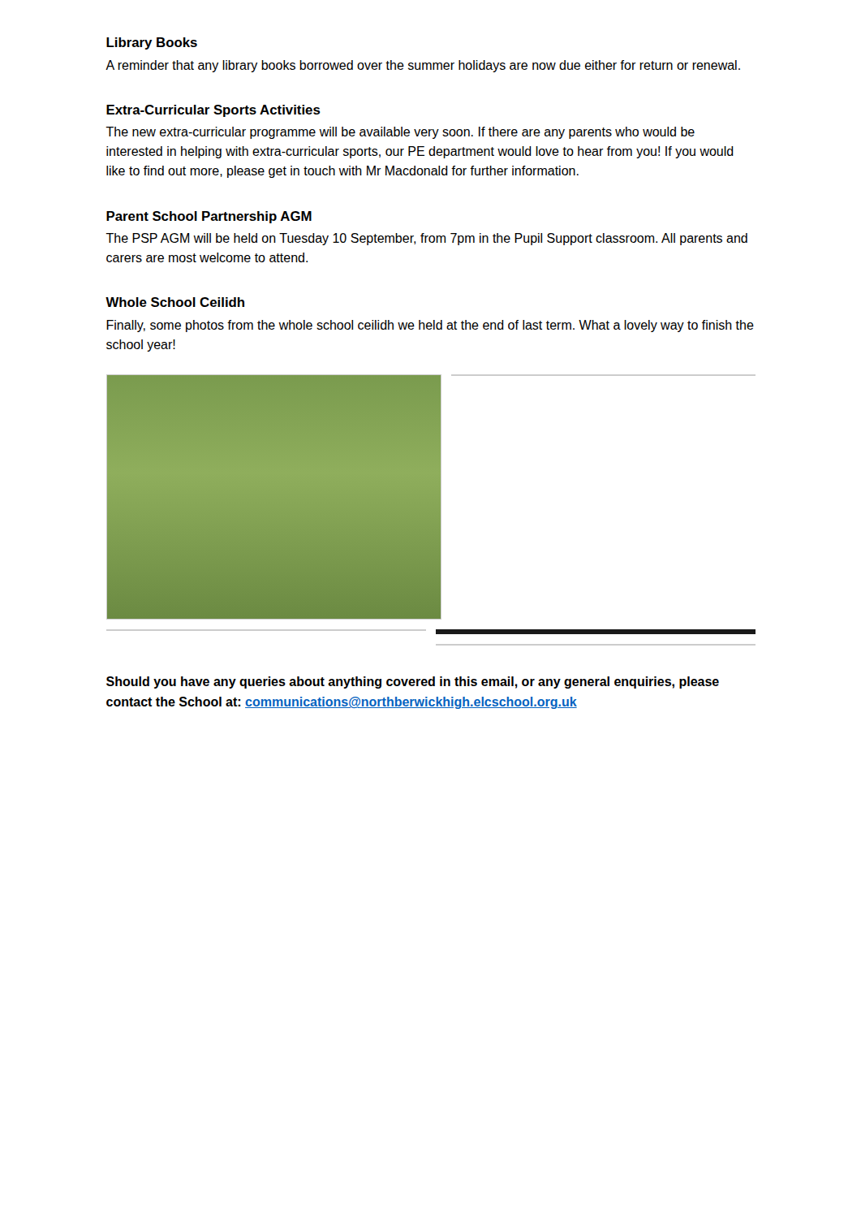Library Books
A reminder that any library books borrowed over the summer holidays are now due either for return or renewal.
Extra-Curricular Sports Activities
The new extra-curricular programme will be available very soon. If there are any parents who would be interested in helping with extra-curricular sports, our PE department would love to hear from you! If you would like to find out more, please get in touch with Mr Macdonald for further information.
Parent School Partnership AGM
The PSP AGM will be held on Tuesday 10 September, from 7pm in the Pupil Support classroom. All parents and carers are most welcome to attend.
Whole School Ceilidh
Finally, some photos from the whole school ceilidh we held at the end of last term. What a lovely way to finish the school year!
Should you have any queries about anything covered in this email, or any general enquiries, please contact the School at: communications@northberwickhigh.elcschool.org.uk